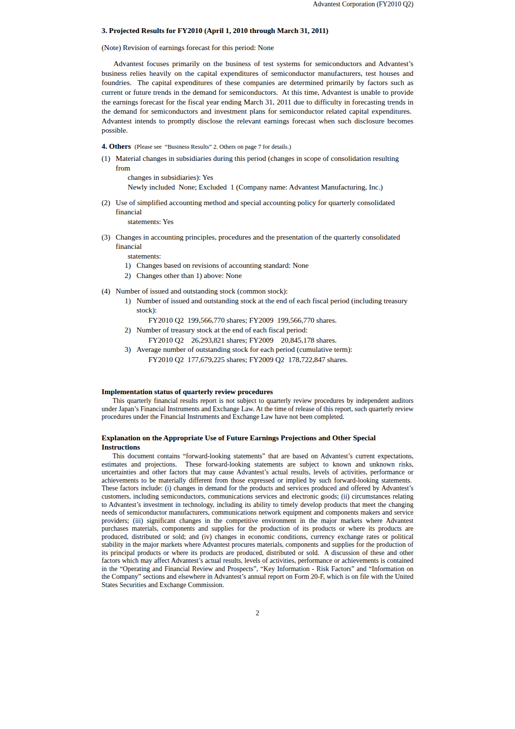Advantest Corporation (FY2010 Q2)
3. Projected Results for FY2010 (April 1, 2010 through March 31, 2011)
(Note) Revision of earnings forecast for this period: None
Advantest focuses primarily on the business of test systems for semiconductors and Advantest’s business relies heavily on the capital expenditures of semiconductor manufacturers, test houses and foundries. The capital expenditures of these companies are determined primarily by factors such as current or future trends in the demand for semiconductors. At this time, Advantest is unable to provide the earnings forecast for the fiscal year ending March 31, 2011 due to difficulty in forecasting trends in the demand for semiconductors and investment plans for semiconductor related capital expenditures. Advantest intends to promptly disclose the relevant earnings forecast when such disclosure becomes possible.
4. Others (Please see “Business Results” 2. Others on page 7 for details.)
(1) Material changes in subsidiaries during this period (changes in scope of consolidation resulting from
changes in subsidiaries): Yes
Newly included None; Excluded 1 (Company name: Advantest Manufacturing, Inc.)
(2) Use of simplified accounting method and special accounting policy for quarterly consolidated financial
statements: Yes
(3) Changes in accounting principles, procedures and the presentation of the quarterly consolidated financial
statements:
1) Changes based on revisions of accounting standard: None
2) Changes other than 1) above: None
(4) Number of issued and outstanding stock (common stock):
1) Number of issued and outstanding stock at the end of each fiscal period (including treasury stock):
FY2010 Q2 199,566,770 shares; FY2009 199,566,770 shares.
2) Number of treasury stock at the end of each fiscal period:
FY2010 Q2 26,293,821 shares; FY2009 20,845,178 shares.
3) Average number of outstanding stock for each period (cumulative term):
FY2010 Q2 177,679,225 shares; FY2009 Q2 178,722,847 shares.
Implementation status of quarterly review procedures
This quarterly financial results report is not subject to quarterly review procedures by independent auditors under Japan’s Financial Instruments and Exchange Law. At the time of release of this report, such quarterly review procedures under the Financial Instruments and Exchange Law have not been completed.
Explanation on the Appropriate Use of Future Earnings Projections and Other Special Instructions
This document contains “forward-looking statements” that are based on Advantest’s current expectations, estimates and projections. These forward-looking statements are subject to known and unknown risks, uncertainties and other factors that may cause Advantest’s actual results, levels of activities, performance or achievements to be materially different from those expressed or implied by such forward-looking statements. These factors include: (i) changes in demand for the products and services produced and offered by Advantest’s customers, including semiconductors, communications services and electronic goods; (ii) circumstances relating to Advantest’s investment in technology, including its ability to timely develop products that meet the changing needs of semiconductor manufacturers, communications network equipment and components makers and service providers; (iii) significant changes in the competitive environment in the major markets where Advantest purchases materials, components and supplies for the production of its products or where its products are produced, distributed or sold; and (iv) changes in economic conditions, currency exchange rates or political stability in the major markets where Advantest procures materials, components and supplies for the production of its principal products or where its products are produced, distributed or sold. A discussion of these and other factors which may affect Advantest’s actual results, levels of activities, performance or achievements is contained in the “Operating and Financial Review and Prospects”, “Key Information - Risk Factors” and “Information on the Company” sections and elsewhere in Advantest’s annual report on Form 20-F, which is on file with the United States Securities and Exchange Commission.
2